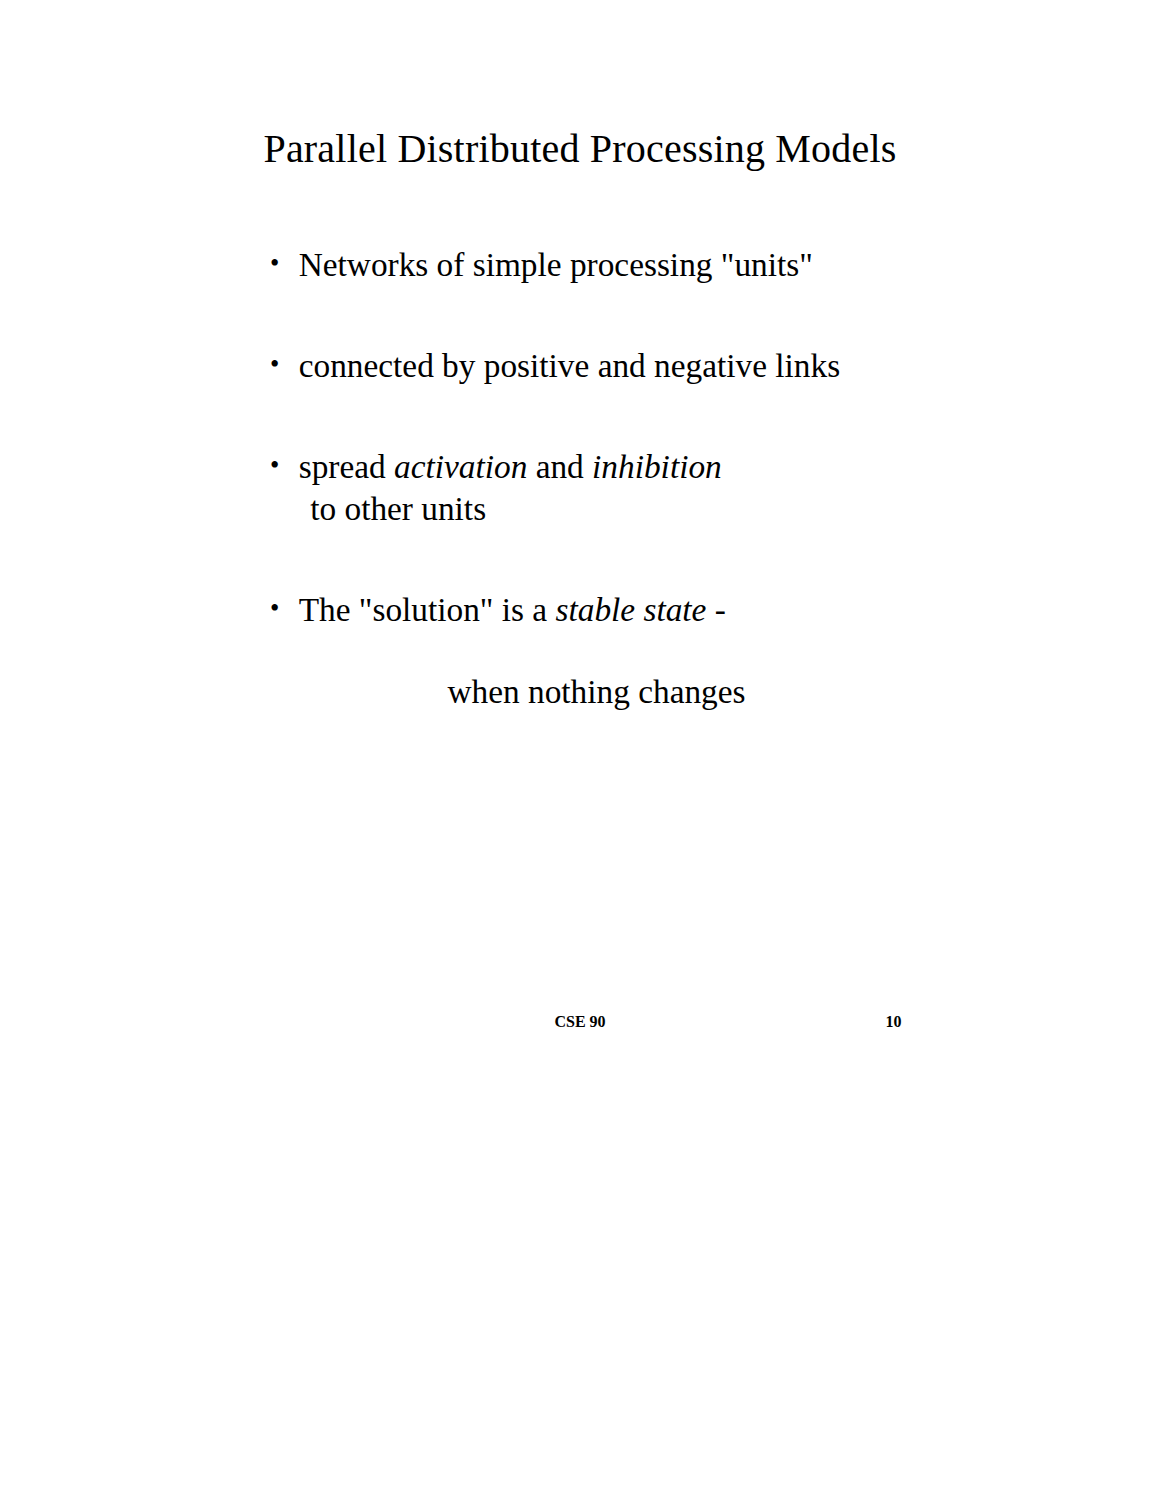Parallel Distributed Processing Models
Networks of simple processing "units"
connected by positive and negative links
spread activation and inhibition to other units
The "solution" is a stable state - when nothing changes
CSE 90 10